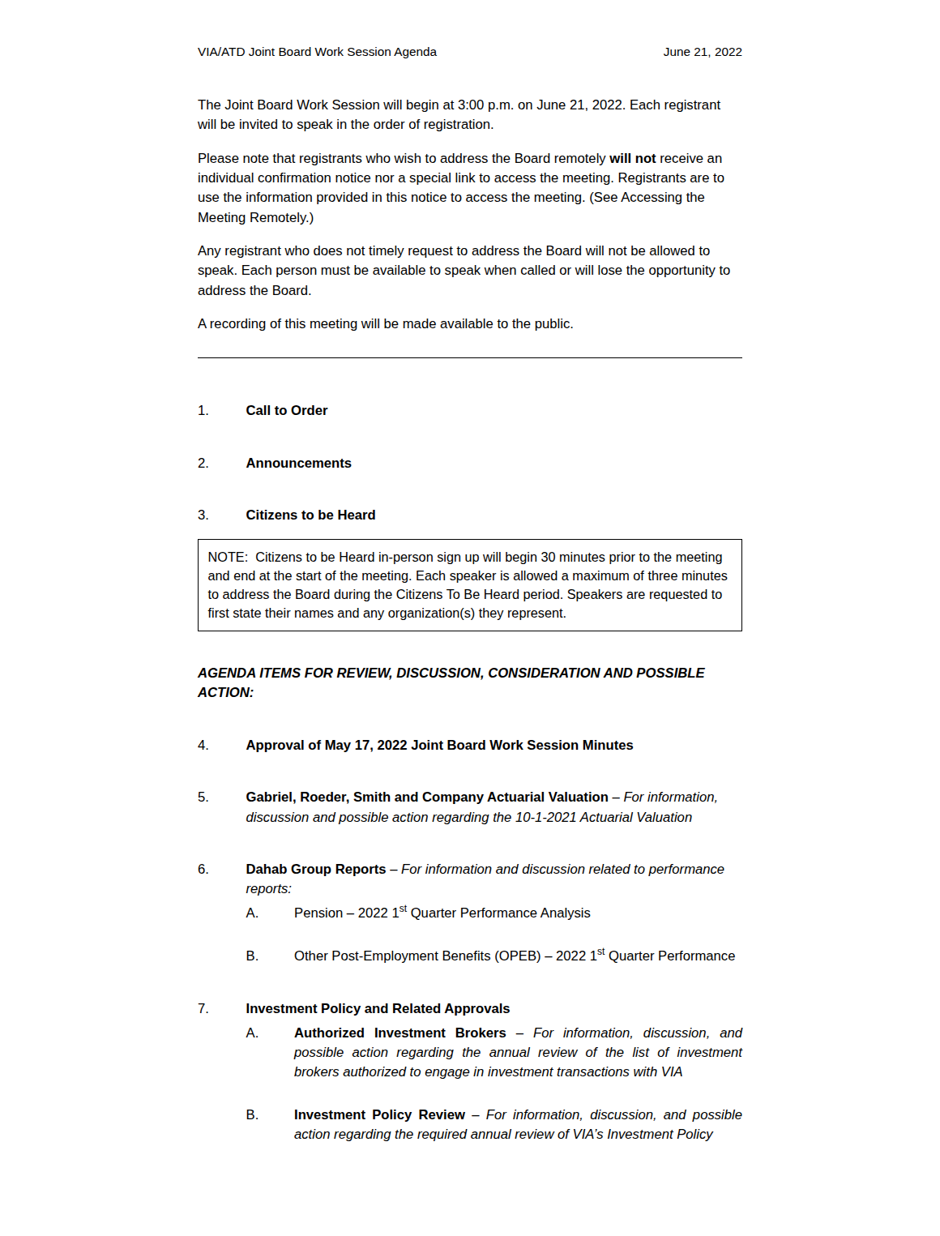VIA/ATD Joint Board Work Session Agenda
June 21, 2022
The Joint Board Work Session will begin at 3:00 p.m. on June 21, 2022. Each registrant will be invited to speak in the order of registration.
Please note that registrants who wish to address the Board remotely will not receive an individual confirmation notice nor a special link to access the meeting. Registrants are to use the information provided in this notice to access the meeting. (See Accessing the Meeting Remotely.)
Any registrant who does not timely request to address the Board will not be allowed to speak. Each person must be available to speak when called or will lose the opportunity to address the Board.
A recording of this meeting will be made available to the public.
1.
Call to Order
2.
Announcements
3.
Citizens to be Heard
NOTE: Citizens to be Heard in-person sign up will begin 30 minutes prior to the meeting and end at the start of the meeting. Each speaker is allowed a maximum of three minutes to address the Board during the Citizens To Be Heard period. Speakers are requested to first state their names and any organization(s) they represent.
AGENDA ITEMS FOR REVIEW, DISCUSSION, CONSIDERATION AND POSSIBLE ACTION:
4.
Approval of May 17, 2022 Joint Board Work Session Minutes
5.
Gabriel, Roeder, Smith and Company Actuarial Valuation – For information, discussion and possible action regarding the 10-1-2021 Actuarial Valuation
6.
Dahab Group Reports – For information and discussion related to performance reports:
A.
Pension – 2022 1st Quarter Performance Analysis
B.
Other Post-Employment Benefits (OPEB) – 2022 1st Quarter Performance
7.
Investment Policy and Related Approvals
A.
Authorized Investment Brokers – For information, discussion, and possible action regarding the annual review of the list of investment brokers authorized to engage in investment transactions with VIA
B.
Investment Policy Review – For information, discussion, and possible action regarding the required annual review of VIA’s Investment Policy